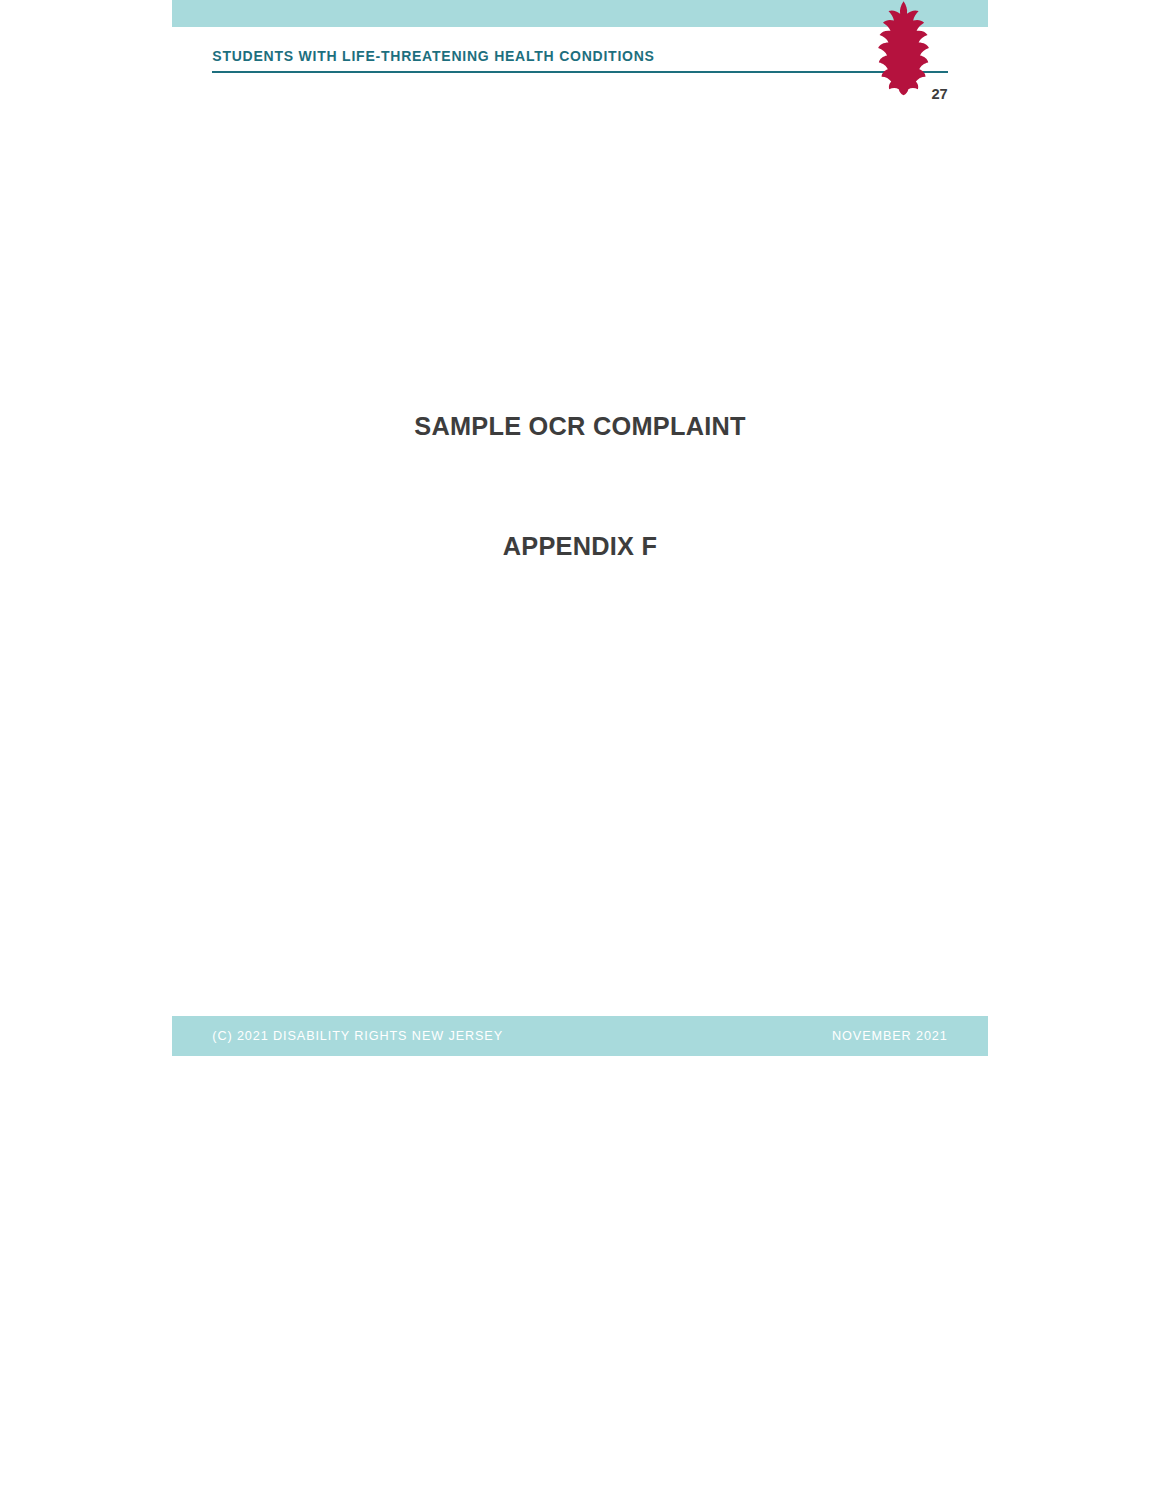Students with Life-Threatening Health Conditions
27
SAMPLE OCR COMPLAINT
APPENDIX F
(C) 2021 DISABILITY RIGHTS NEW JERSEY
NOVEMBER 2021